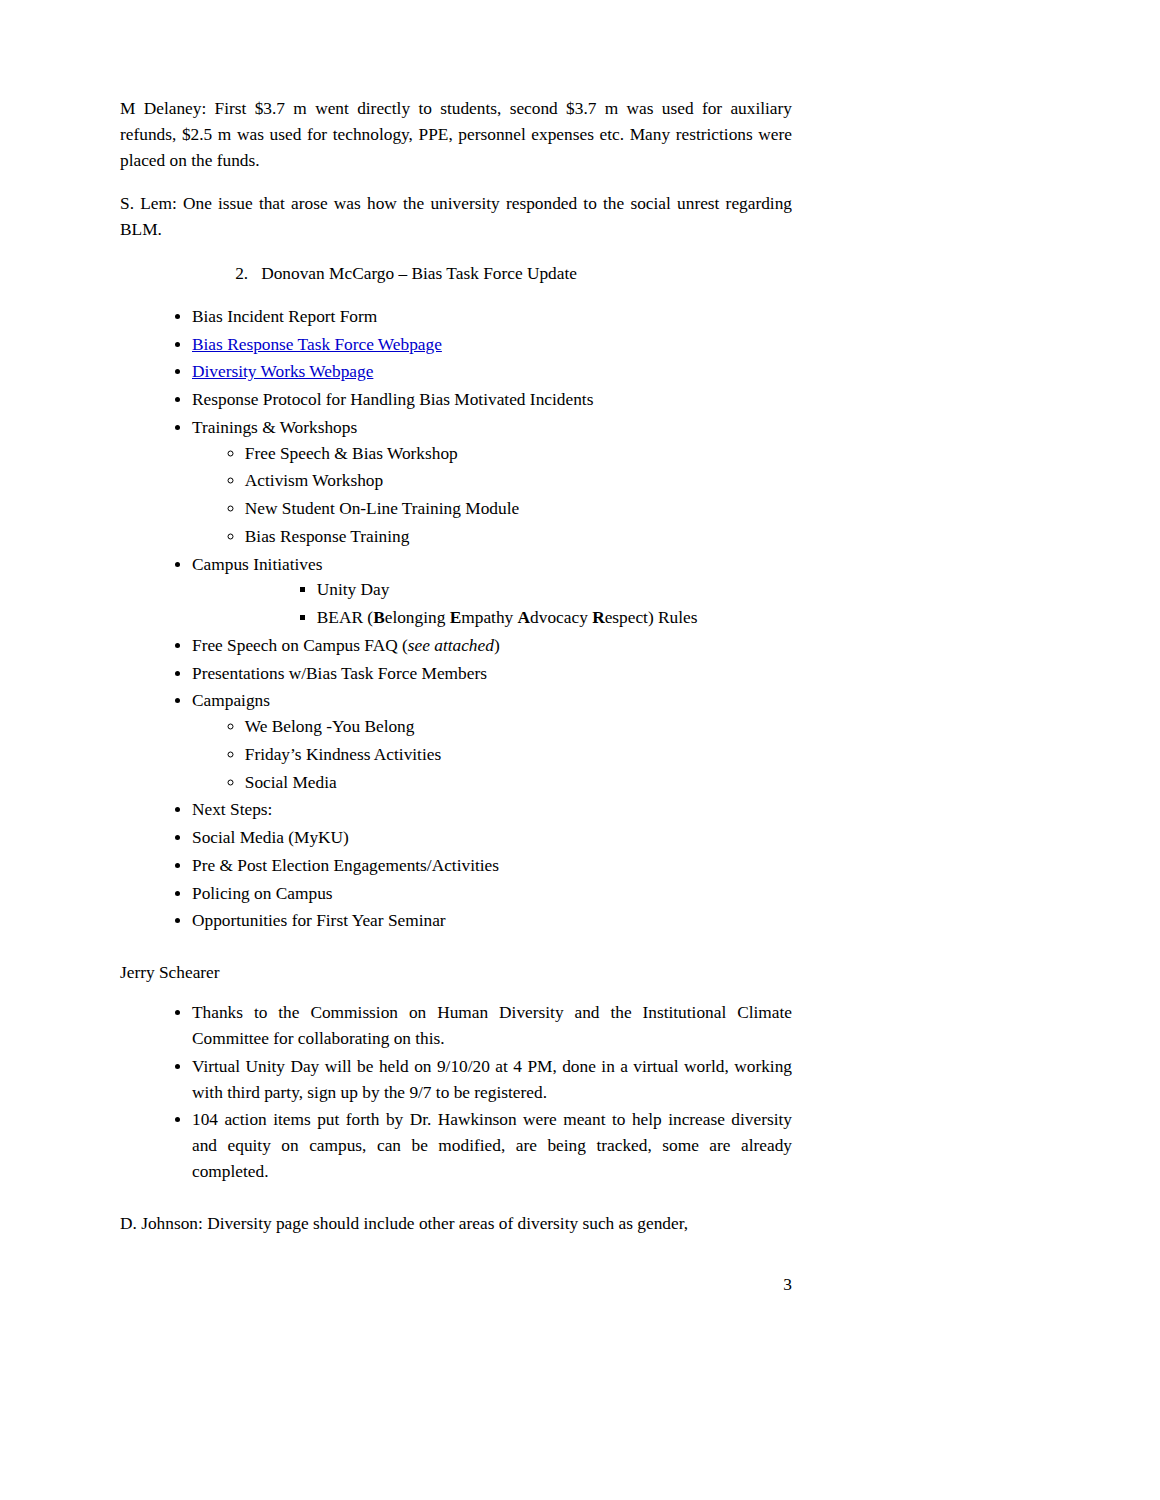M Delaney: First $3.7 m went directly to students, second $3.7 m was used for auxiliary refunds, $2.5 m was used for technology, PPE, personnel expenses etc. Many restrictions were placed on the funds.
S. Lem: One issue that arose was how the university responded to the social unrest regarding BLM.
2. Donovan McCargo – Bias Task Force Update
Bias Incident Report Form
Bias Response Task Force Webpage
Diversity Works Webpage
Response Protocol for Handling Bias Motivated Incidents
Trainings & Workshops
Free Speech & Bias Workshop
Activism Workshop
New Student On-Line Training Module
Bias Response Training
Campus Initiatives
Unity Day
BEAR (Belonging Empathy Advocacy Respect) Rules
Free Speech on Campus FAQ (see attached)
Presentations w/Bias Task Force Members
Campaigns
We Belong -You Belong
Friday’s Kindness Activities
Social Media
Next Steps:
Social Media (MyKU)
Pre & Post Election Engagements/Activities
Policing on Campus
Opportunities for First Year Seminar
Jerry Schearer
Thanks to the Commission on Human Diversity and the Institutional Climate Committee for collaborating on this.
Virtual Unity Day will be held on 9/10/20 at 4 PM, done in a virtual world, working with third party, sign up by the 9/7 to be registered.
104 action items put forth by Dr. Hawkinson were meant to help increase diversity and equity on campus, can be modified, are being tracked, some are already completed.
D. Johnson: Diversity page should include other areas of diversity such as gender,
3